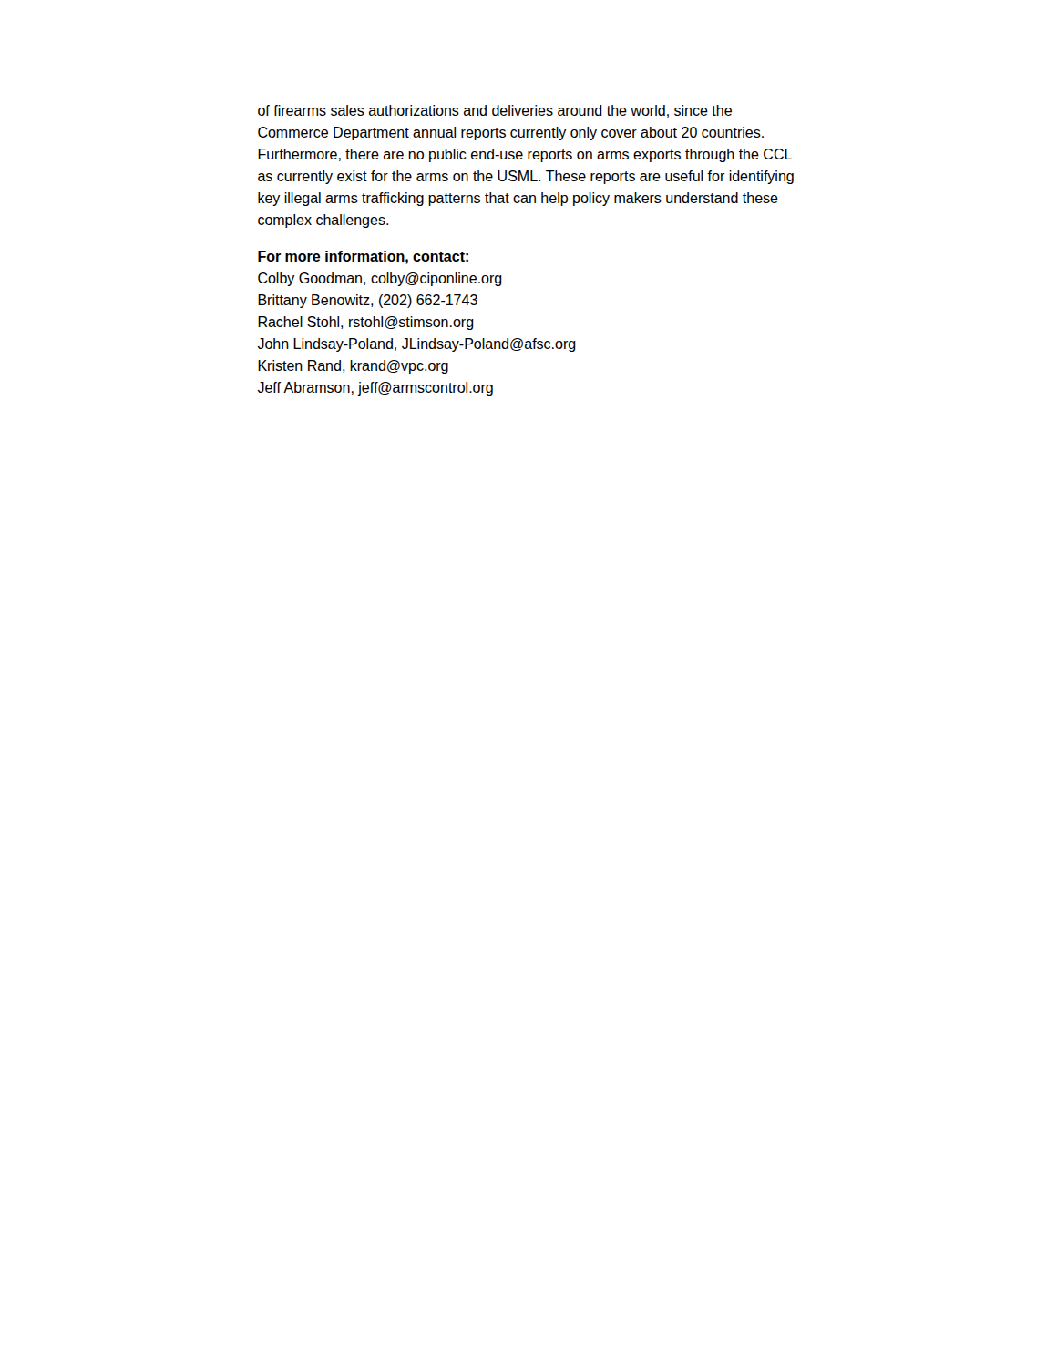of firearms sales authorizations and deliveries around the world, since the Commerce Department annual reports currently only cover about 20 countries. Furthermore, there are no public end-use reports on arms exports through the CCL as currently exist for the arms on the USML. These reports are useful for identifying key illegal arms trafficking patterns that can help policy makers understand these complex challenges.
For more information, contact:
Colby Goodman, colby@ciponline.org
Brittany Benowitz, (202) 662-1743
Rachel Stohl, rstohl@stimson.org
John Lindsay-Poland, JLindsay-Poland@afsc.org
Kristen Rand, krand@vpc.org
Jeff Abramson, jeff@armscontrol.org